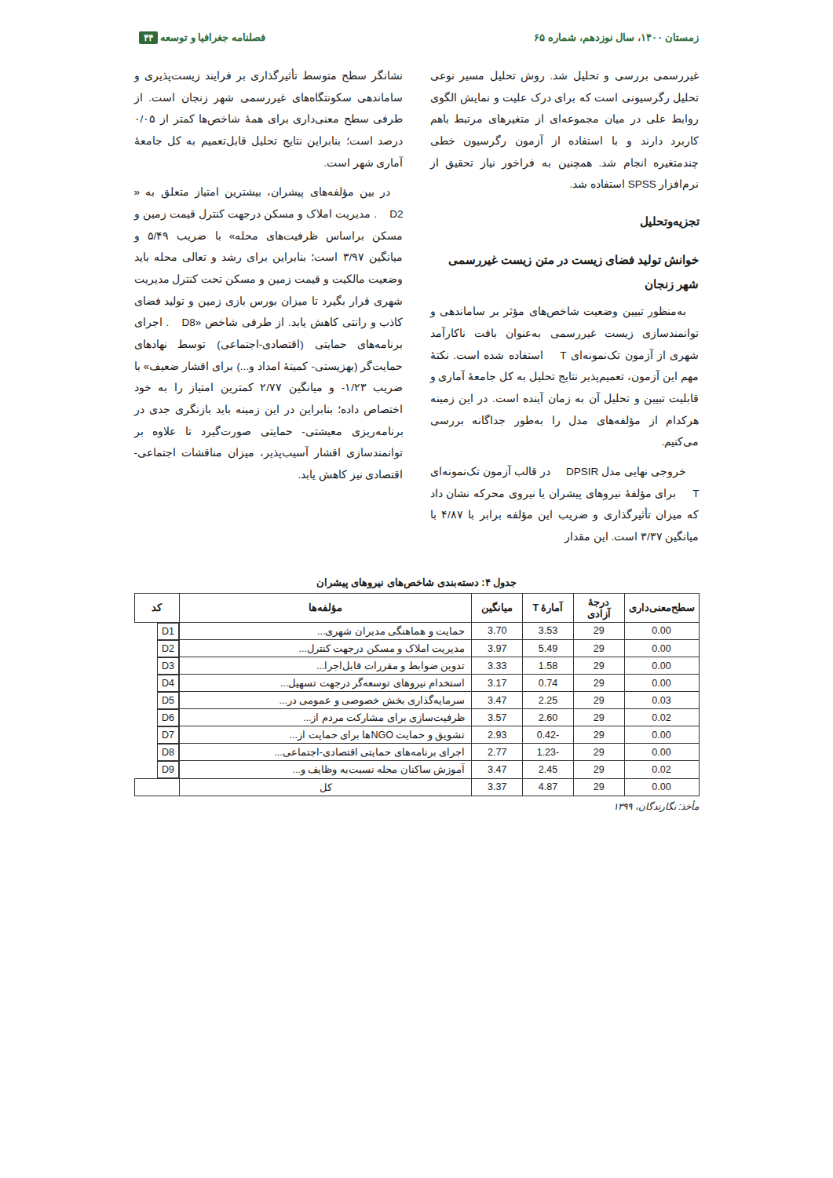زمستان ۱۴۰۰، سال نوزدهم، شماره ۶۵
فصلنامه جغرافیا و توسعه ۴۴
غیررسمی بررسی و تحلیل شد. روش تحلیل مسیر نوعی تحلیل رگرسیونی است که برای درک علیت و نمایش الگوی روابط علی در میان مجموعه‌ای از متغیرهای مرتبط باهم کاربرد دارند و با استفاده از آزمون رگرسیون خطی چندمتغیره انجام شد. همچنین به فراخور نیاز تحقیق از نرم‌افزار SPSS استفاده شد.
تجزیه‌وتحلیل
خوانش تولید فضای زیست در متن زیست غیررسمی شهر زنجان
به‌منظور تبیین وضعیت شاخص‌های مؤثر بر ساماندهی و توانمندسازی زیست غیررسمی به‌عنوان بافت ناکارآمد شهری از آزمون تک‌نمونه‌ای T استفاده شده است. نکتۀ مهم این آزمون، تعمیم‌پذیر نتایج تحلیل به کل جامعۀ آماری و قابلیت تبیین و تحلیل آن به زمان آینده است. در این زمینه هرکدام از مؤلفه‌های مدل را به‌طور جداگانه بررسی می‌کنیم.
خروجی نهایی مدل DPSIR در قالب آزمون تک‌نمونه‌ای T برای مؤلفۀ نیروهای پیشران یا نیروی محرکه نشان داد که میزان تأثیرگذاری و ضریب این مؤلفه برابر با ۴/۸۷ با میانگین ۳/۳۷ است. این مقدار
نشانگر سطح متوسط تأثیرگذاری بر فرایند زیست‌پذیری و ساماندهی سکونتگاه‌های غیررسمی شهر زنجان است. از طرفی سطح معنی‌داری برای همۀ شاخص‌ها کمتر از ۰/۰۵ درصد است؛ بنابراین نتایج تحلیل قابل‌تعمیم به کل جامعۀ آماری شهر است.
در بین مؤلفه‌های پیشران، بیشترین امتیاز متعلق به «D2. مدیریت املاک و مسکن درجهت کنترل قیمت زمین و مسکن براساس ظرفیت‌های محله» با ضریب ۵/۴۹ و میانگین ۳/۹۷ است؛ بنابراین برای رشد و تعالی محله باید وضعیت مالکیت و قیمت زمین و مسکن تحت کنترل مدیریت شهری قرار بگیرد تا میزان بورس بازی زمین و تولید فضای کاذب و رانتی کاهش یابد. از طرفی شاخص «D8. اجرای برنامه‌های حمایتی (اقتصادی-اجتماعی) توسط نهادهای حمایت‌گر (بهزیستی- کمیتۀ امداد و...) برای اقشار ضعیف» با ضریب ۱/۲۳- و میانگین ۲/۷۷ کمترین امتیاز را به خود اختصاص داده؛ بنابراین در این زمینه باید بازنگری جدی در برنامه‌ریزی معیشتی- حمایتی صورت‌گیرد تا علاوه بر توانمندسازی اقشار آسیب‌پذیر، میزان مناقشات اجتماعی-اقتصادی نیز کاهش یابد.
جدول ۴: دسته‌بندی شاخص‌های نیروهای پیشران
| سطح‌معنی‌داری | درجۀ آزادی | آمارۀ T | میانگین | مؤلفه‌ها | کد |
| --- | --- | --- | --- | --- | --- |
| 0.00 | 29 | 3.53 | 3.70 | حمایت و هماهنگی مدیران شهری... | D1 |
| 0.00 | 29 | 5.49 | 3.97 | مدیریت املاک و مسکن درجهت کنترل... | D2 |
| 0.00 | 29 | 1.58 | 3.33 | تدوین ضوابط و مقررات قابل‌اجرا... | D3 |
| 0.00 | 29 | 0.74 | 3.17 | استخدام نیروهای توسعه‌گر درجهت تسهیل... | D4 |
| 0.03 | 29 | 2.25 | 3.47 | سرمایه‌گذاری بخش خصوصی و عمومی در... | D5 |
| 0.02 | 29 | 2.60 | 3.57 | ظرفیت‌سازی برای مشارکت مردم از... | D6 |
| 0.00 | 29 | -0.42 | 2.93 | تشویق و حمایت NGO ها برای حمایت از... | D7 |
| 0.00 | 29 | -1.23 | 2.77 | اجرای برنامه‌های حمایتی اقتصادی-اجتماعی... | D8 |
| 0.02 | 29 | 2.45 | 3.47 | آموزش ساکنان محله نسبت‌به وظایف و... | D9 |
| 0.00 | 29 | 4.87 | 3.37 | کل | |
مأخذ: نگارندگان، ۱۳۹۹